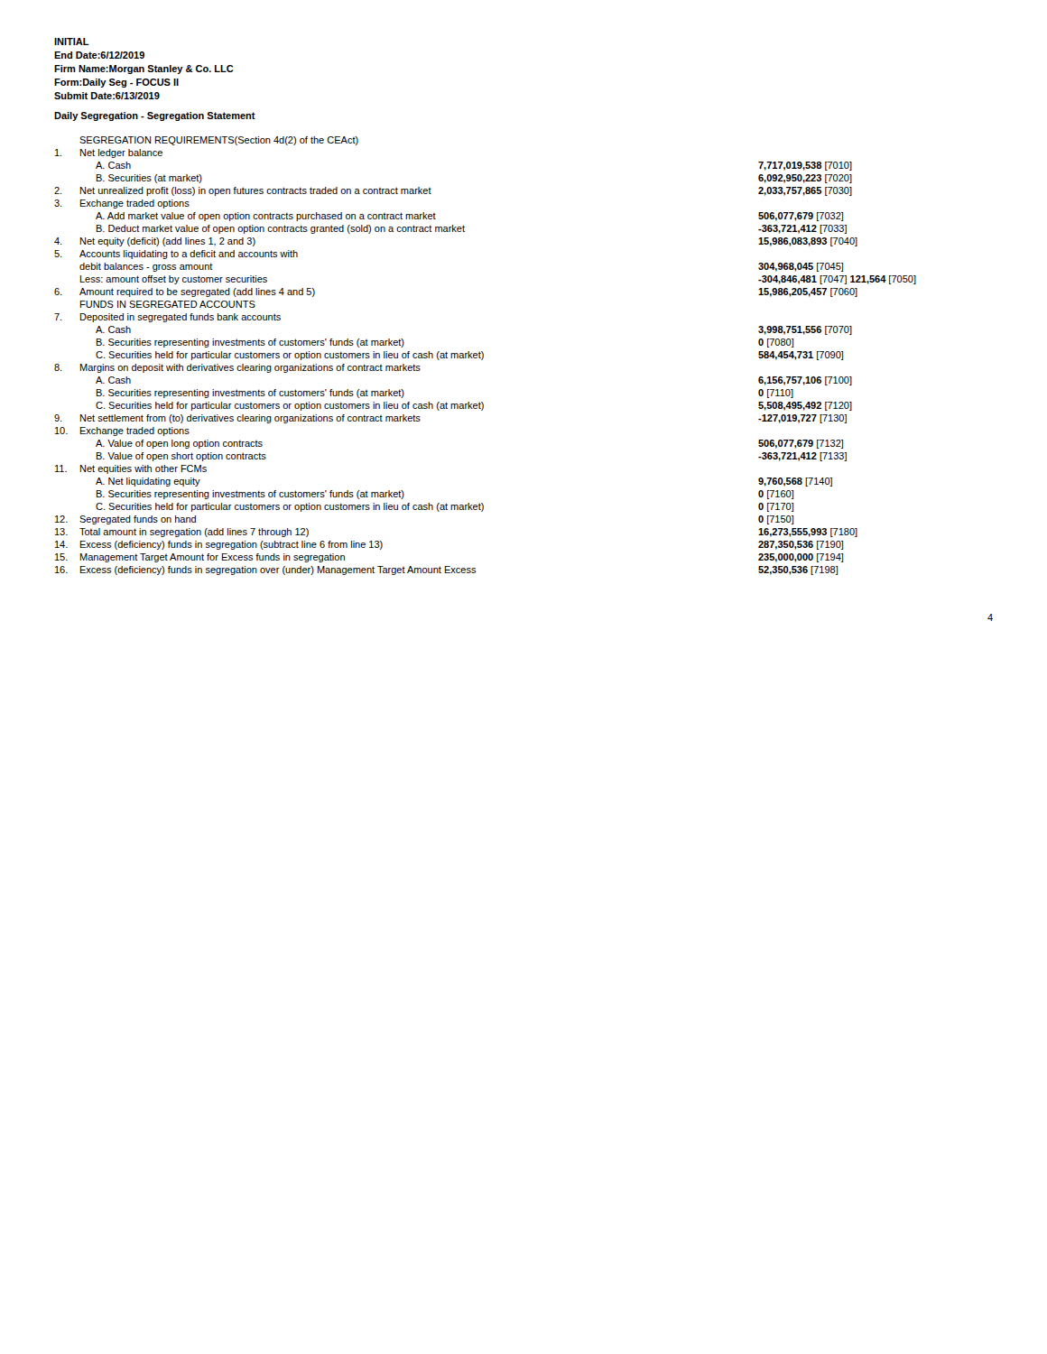INITIAL
End Date:6/12/2019
Firm Name:Morgan Stanley & Co. LLC
Form:Daily Seg - FOCUS II
Submit Date:6/13/2019
Daily Segregation - Segregation Statement
| | SEGREGATION REQUIREMENTS(Section 4d(2) of the CEAct) | |
| 1. | Net ledger balance | |
| | A. Cash | 7,717,019,538 [7010] |
| | B. Securities (at market) | 6,092,950,223 [7020] |
| 2. | Net unrealized profit (loss) in open futures contracts traded on a contract market | 2,033,757,865 [7030] |
| 3. | Exchange traded options | |
| | A. Add market value of open option contracts purchased on a contract market | 506,077,679 [7032] |
| | B. Deduct market value of open option contracts granted (sold) on a contract market | -363,721,412 [7033] |
| 4. | Net equity (deficit) (add lines 1, 2 and 3) | 15,986,083,893 [7040] |
| 5. | Accounts liquidating to a deficit and accounts with | |
| | debit balances - gross amount | 304,968,045 [7045] |
| | Less: amount offset by customer securities | -304,846,481 [7047] 121,564 [7050] |
| 6. | Amount required to be segregated (add lines 4 and 5) | 15,986,205,457 [7060] |
| | FUNDS IN SEGREGATED ACCOUNTS | |
| 7. | Deposited in segregated funds bank accounts | |
| | A. Cash | 3,998,751,556 [7070] |
| | B. Securities representing investments of customers' funds (at market) | 0 [7080] |
| | C. Securities held for particular customers or option customers in lieu of cash (at market) | 584,454,731 [7090] |
| 8. | Margins on deposit with derivatives clearing organizations of contract markets | |
| | A. Cash | 6,156,757,106 [7100] |
| | B. Securities representing investments of customers' funds (at market) | 0 [7110] |
| | C. Securities held for particular customers or option customers in lieu of cash (at market) | 5,508,495,492 [7120] |
| 9. | Net settlement from (to) derivatives clearing organizations of contract markets | -127,019,727 [7130] |
| 10. | Exchange traded options | |
| | A. Value of open long option contracts | 506,077,679 [7132] |
| | B. Value of open short option contracts | -363,721,412 [7133] |
| 11. | Net equities with other FCMs | |
| | A. Net liquidating equity | 9,760,568 [7140] |
| | B. Securities representing investments of customers' funds (at market) | 0 [7160] |
| | C. Securities held for particular customers or option customers in lieu of cash (at market) | 0 [7170] |
| 12. | Segregated funds on hand | 0 [7150] |
| 13. | Total amount in segregation (add lines 7 through 12) | 16,273,555,993 [7180] |
| 14. | Excess (deficiency) funds in segregation (subtract line 6 from line 13) | 287,350,536 [7190] |
| 15. | Management Target Amount for Excess funds in segregation | 235,000,000 [7194] |
| 16. | Excess (deficiency) funds in segregation over (under) Management Target Amount Excess | 52,350,536 [7198] |
4